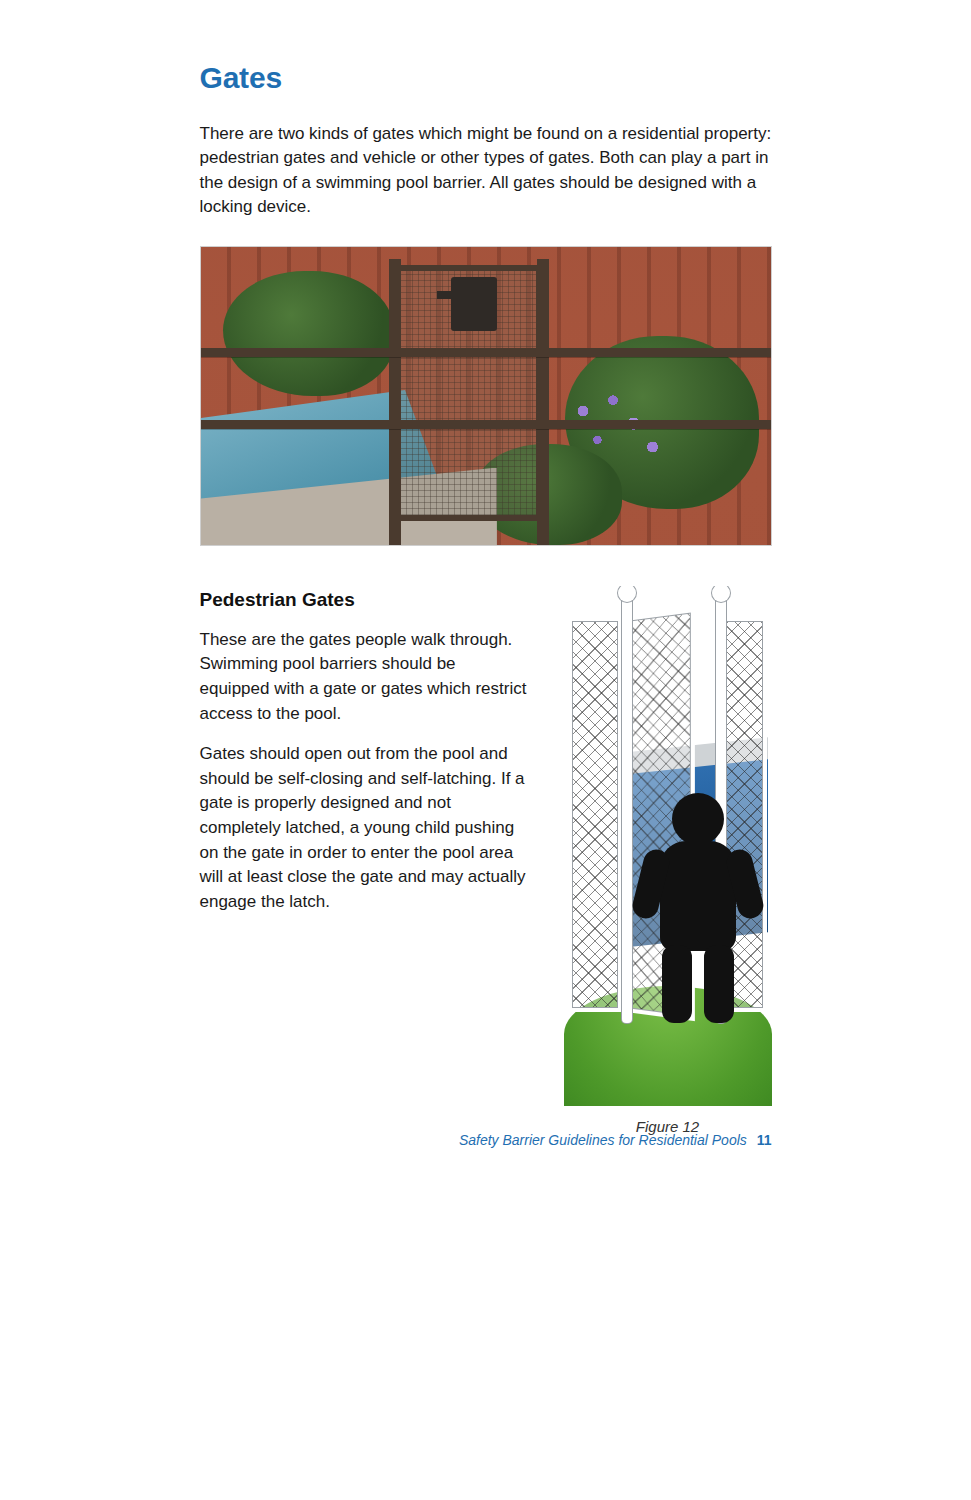Gates
There are two kinds of gates which might be found on a residential property: pedestrian gates and vehicle or other types of gates. Both can play a part in the design of a swimming pool barrier. All gates should be designed with a locking device.
Pedestrian Gates
These are the gates people walk through. Swimming pool barriers should be equipped with a gate or gates which restrict access to the pool.
Gates should open out from the pool and should be self-closing and self-latching. If a gate is properly designed and not completely latched, a young child pushing on the gate in order to enter the pool area will at least close the gate and may actually engage the latch.
Figure 12
Safety Barrier Guidelines for Residential Pools 11